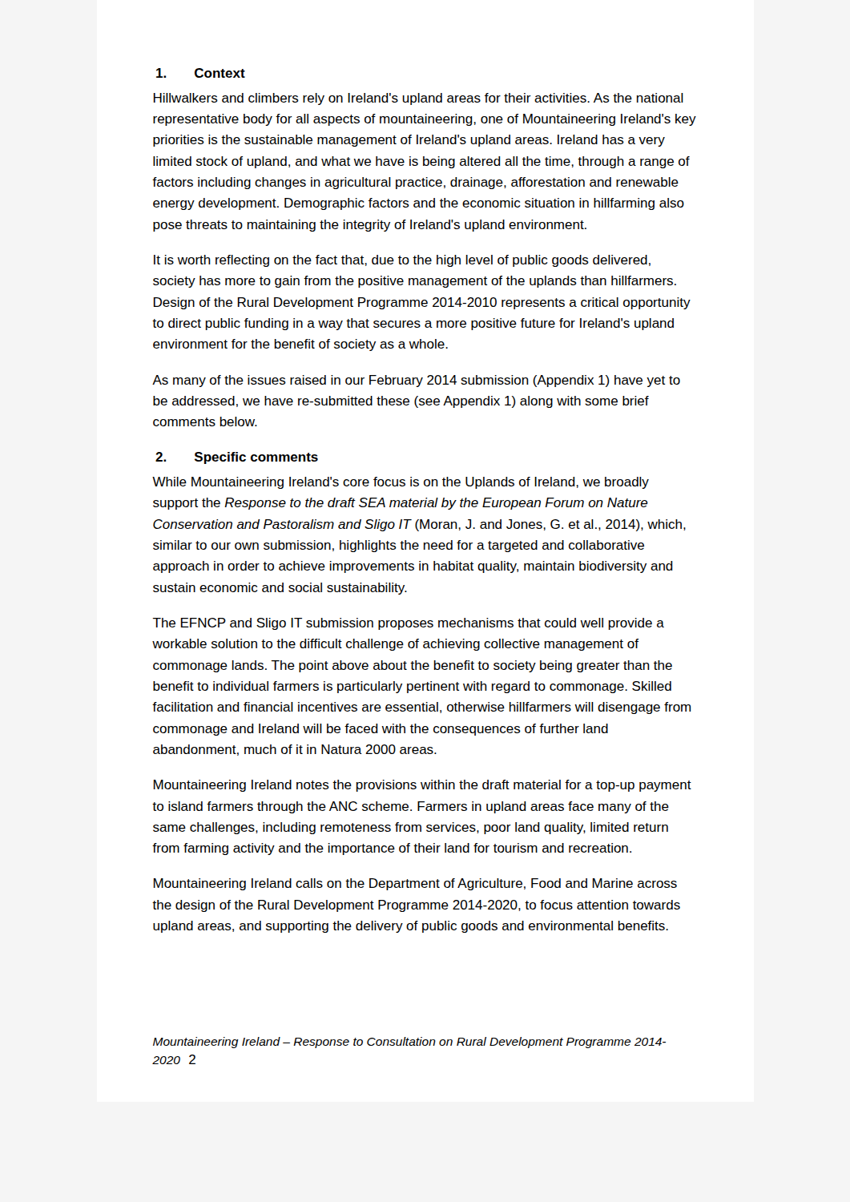Context
Hillwalkers and climbers rely on Ireland's upland areas for their activities. As the national representative body for all aspects of mountaineering, one of Mountaineering Ireland's key priorities is the sustainable management of Ireland's upland areas. Ireland has a very limited stock of upland, and what we have is being altered all the time, through a range of factors including changes in agricultural practice, drainage, afforestation and renewable energy development. Demographic factors and the economic situation in hillfarming also pose threats to maintaining the integrity of Ireland's upland environment.
It is worth reflecting on the fact that, due to the high level of public goods delivered, society has more to gain from the positive management of the uplands than hillfarmers. Design of the Rural Development Programme 2014-2010 represents a critical opportunity to direct public funding in a way that secures a more positive future for Ireland's upland environment for the benefit of society as a whole.
As many of the issues raised in our February 2014 submission (Appendix 1) have yet to be addressed, we have re-submitted these (see Appendix 1) along with some brief comments below.
Specific comments
While Mountaineering Ireland's core focus is on the Uplands of Ireland, we broadly support the Response to the draft SEA material by the European Forum on Nature Conservation and Pastoralism and Sligo IT (Moran, J. and Jones, G. et al., 2014), which, similar to our own submission, highlights the need for a targeted and collaborative approach in order to achieve improvements in habitat quality, maintain biodiversity and sustain economic and social sustainability.
The EFNCP and Sligo IT submission proposes mechanisms that could well provide a workable solution to the difficult challenge of achieving collective management of commonage lands. The point above about the benefit to society being greater than the benefit to individual farmers is particularly pertinent with regard to commonage. Skilled facilitation and financial incentives are essential, otherwise hillfarmers will disengage from commonage and Ireland will be faced with the consequences of further land abandonment, much of it in Natura 2000 areas.
Mountaineering Ireland notes the provisions within the draft material for a top-up payment to island farmers through the ANC scheme. Farmers in upland areas face many of the same challenges, including remoteness from services, poor land quality, limited return from farming activity and the importance of their land for tourism and recreation.
Mountaineering Ireland calls on the Department of Agriculture, Food and Marine across the design of the Rural Development Programme 2014-2020, to focus attention towards upland areas, and supporting the delivery of public goods and environmental benefits.
Mountaineering Ireland – Response to Consultation on Rural Development Programme 2014-20202